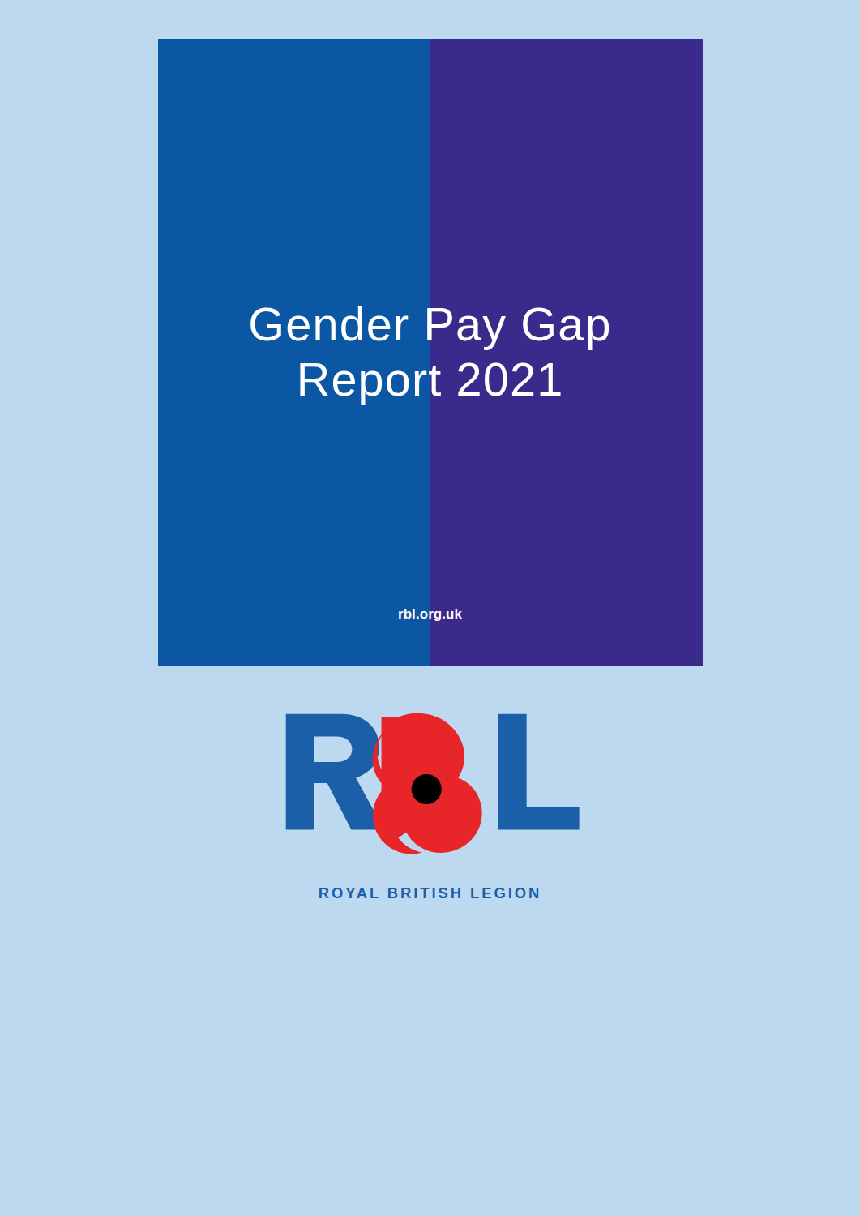Gender Pay Gap
Report 2021
rbl.org.uk
ROYAL BRITISH LEGION